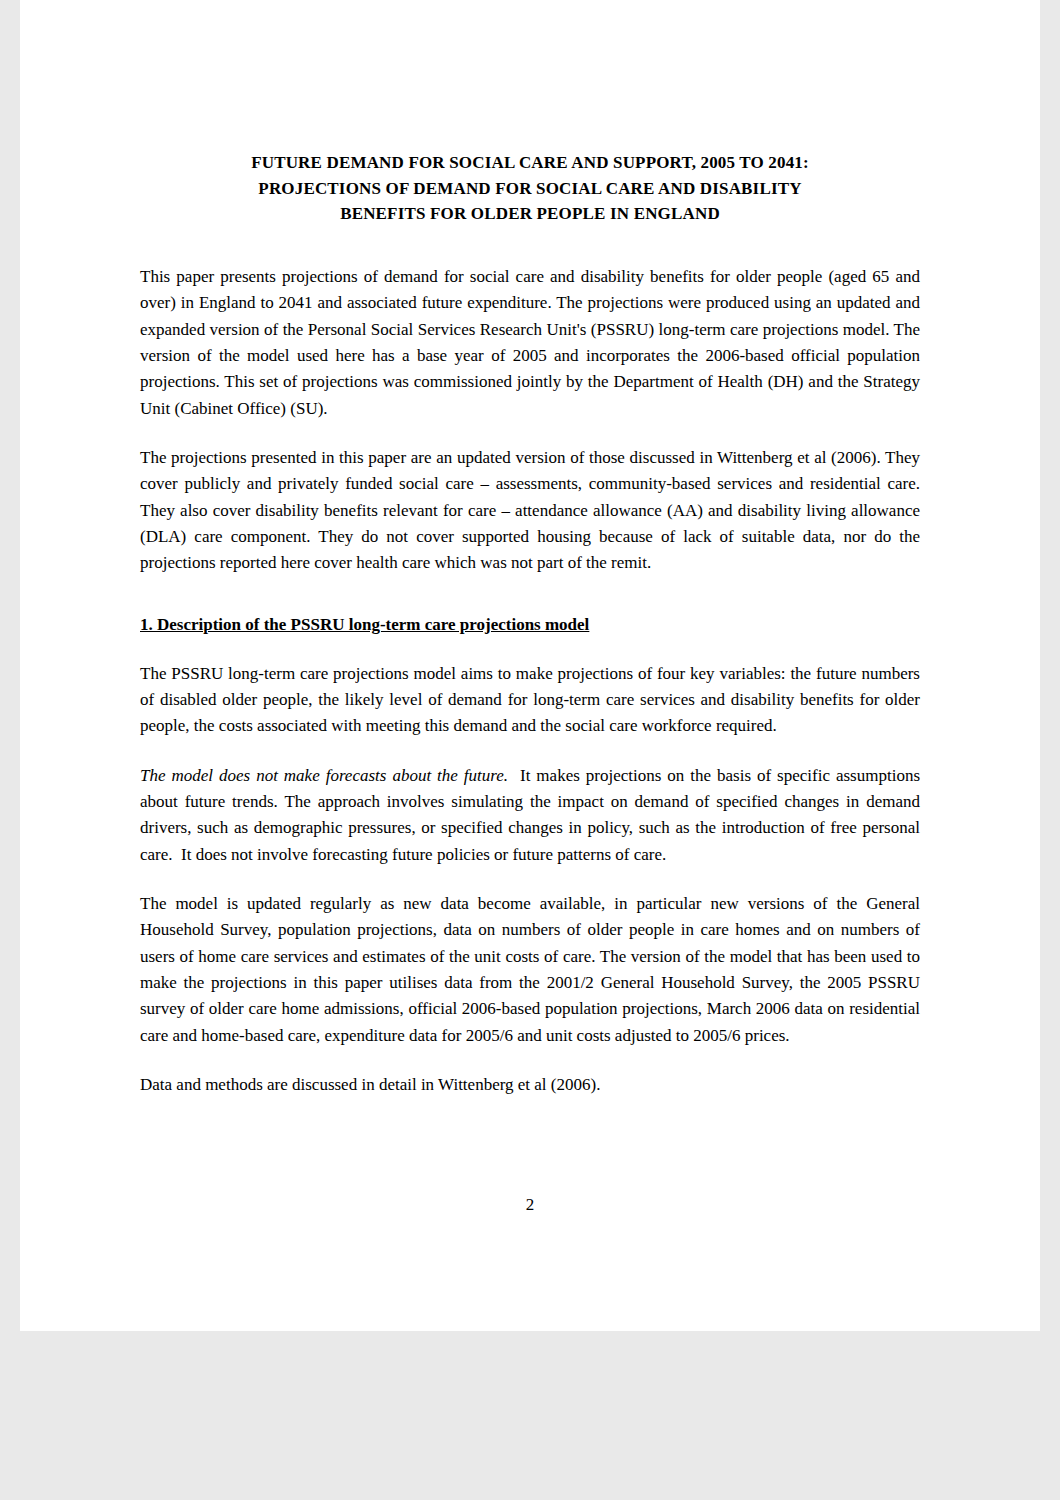Future demand for social care and support, 2005 to 2041:
Projections of demand for social care and disability
benefits for older people in England
This paper presents projections of demand for social care and disability benefits for older people (aged 65 and over) in England to 2041 and associated future expenditure. The projections were produced using an updated and expanded version of the Personal Social Services Research Unit's (PSSRU) long-term care projections model. The version of the model used here has a base year of 2005 and incorporates the 2006-based official population projections. This set of projections was commissioned jointly by the Department of Health (DH) and the Strategy Unit (Cabinet Office) (SU).
The projections presented in this paper are an updated version of those discussed in Wittenberg et al (2006). They cover publicly and privately funded social care – assessments, community-based services and residential care. They also cover disability benefits relevant for care – attendance allowance (AA) and disability living allowance (DLA) care component. They do not cover supported housing because of lack of suitable data, nor do the projections reported here cover health care which was not part of the remit.
1. Description of the PSSRU long-term care projections model
The PSSRU long-term care projections model aims to make projections of four key variables: the future numbers of disabled older people, the likely level of demand for long-term care services and disability benefits for older people, the costs associated with meeting this demand and the social care workforce required.
The model does not make forecasts about the future. It makes projections on the basis of specific assumptions about future trends. The approach involves simulating the impact on demand of specified changes in demand drivers, such as demographic pressures, or specified changes in policy, such as the introduction of free personal care. It does not involve forecasting future policies or future patterns of care.
The model is updated regularly as new data become available, in particular new versions of the General Household Survey, population projections, data on numbers of older people in care homes and on numbers of users of home care services and estimates of the unit costs of care. The version of the model that has been used to make the projections in this paper utilises data from the 2001/2 General Household Survey, the 2005 PSSRU survey of older care home admissions, official 2006-based population projections, March 2006 data on residential care and home-based care, expenditure data for 2005/6 and unit costs adjusted to 2005/6 prices.
Data and methods are discussed in detail in Wittenberg et al (2006).
2